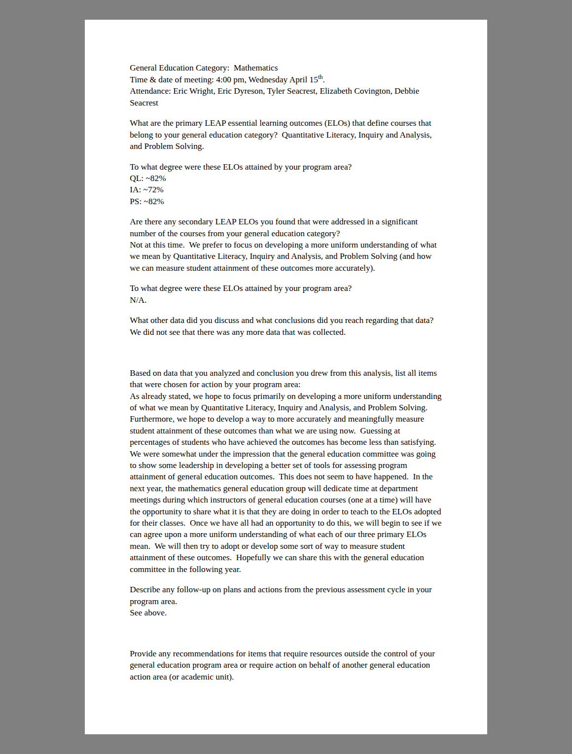General Education Category: Mathematics
Time & date of meeting: 4:00 pm, Wednesday April 15th.
Attendance: Eric Wright, Eric Dyreson, Tyler Seacrest, Elizabeth Covington, Debbie Seacrest
What are the primary LEAP essential learning outcomes (ELOs) that define courses that belong to your general education category? Quantitative Literacy, Inquiry and Analysis, and Problem Solving.
To what degree were these ELOs attained by your program area?
QL: ~82%
IA: ~72%
PS: ~82%
Are there any secondary LEAP ELOs you found that were addressed in a significant number of the courses from your general education category?
Not at this time. We prefer to focus on developing a more uniform understanding of what we mean by Quantitative Literacy, Inquiry and Analysis, and Problem Solving (and how we can measure student attainment of these outcomes more accurately).
To what degree were these ELOs attained by your program area?
N/A.
What other data did you discuss and what conclusions did you reach regarding that data?
We did not see that there was any more data that was collected.
Based on data that you analyzed and conclusion you drew from this analysis, list all items that were chosen for action by your program area:
As already stated, we hope to focus primarily on developing a more uniform understanding of what we mean by Quantitative Literacy, Inquiry and Analysis, and Problem Solving. Furthermore, we hope to develop a way to more accurately and meaningfully measure student attainment of these outcomes than what we are using now. Guessing at percentages of students who have achieved the outcomes has become less than satisfying. We were somewhat under the impression that the general education committee was going to show some leadership in developing a better set of tools for assessing program attainment of general education outcomes. This does not seem to have happened. In the next year, the mathematics general education group will dedicate time at department meetings during which instructors of general education courses (one at a time) will have the opportunity to share what it is that they are doing in order to teach to the ELOs adopted for their classes. Once we have all had an opportunity to do this, we will begin to see if we can agree upon a more uniform understanding of what each of our three primary ELOs mean. We will then try to adopt or develop some sort of way to measure student attainment of these outcomes. Hopefully we can share this with the general education committee in the following year.
Describe any follow-up on plans and actions from the previous assessment cycle in your program area.
See above.
Provide any recommendations for items that require resources outside the control of your general education program area or require action on behalf of another general education action area (or academic unit).